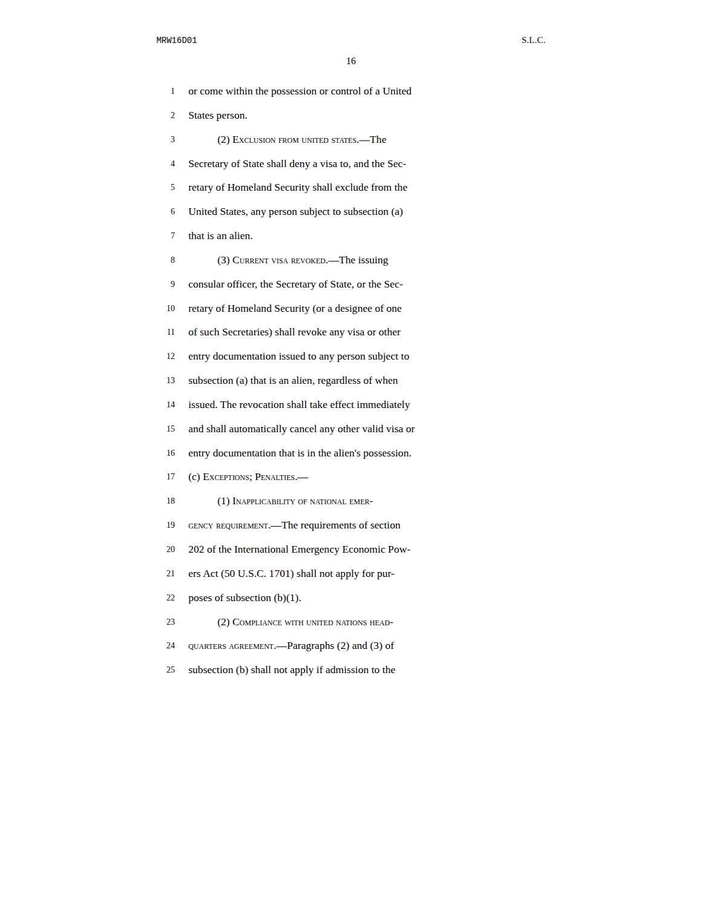MRW16D01 S.L.C.
16
or come within the possession or control of a United
States person.
(2) Exclusion from united states.—The
Secretary of State shall deny a visa to, and the Sec-
retary of Homeland Security shall exclude from the
United States, any person subject to subsection (a)
that is an alien.
(3) Current visa revoked.—The issuing
consular officer, the Secretary of State, or the Sec-
retary of Homeland Security (or a designee of one
of such Secretaries) shall revoke any visa or other
entry documentation issued to any person subject to
subsection (a) that is an alien, regardless of when
issued. The revocation shall take effect immediately
and shall automatically cancel any other valid visa or
entry documentation that is in the alien's possession.
(c) Exceptions; Penalties.—
(1) Inapplicability of national emer-
gency requirement.—The requirements of section
202 of the International Emergency Economic Pow-
ers Act (50 U.S.C. 1701) shall not apply for pur-
poses of subsection (b)(1).
(2) Compliance with united nations head-
quarters agreement.—Paragraphs (2) and (3) of
subsection (b) shall not apply if admission to the